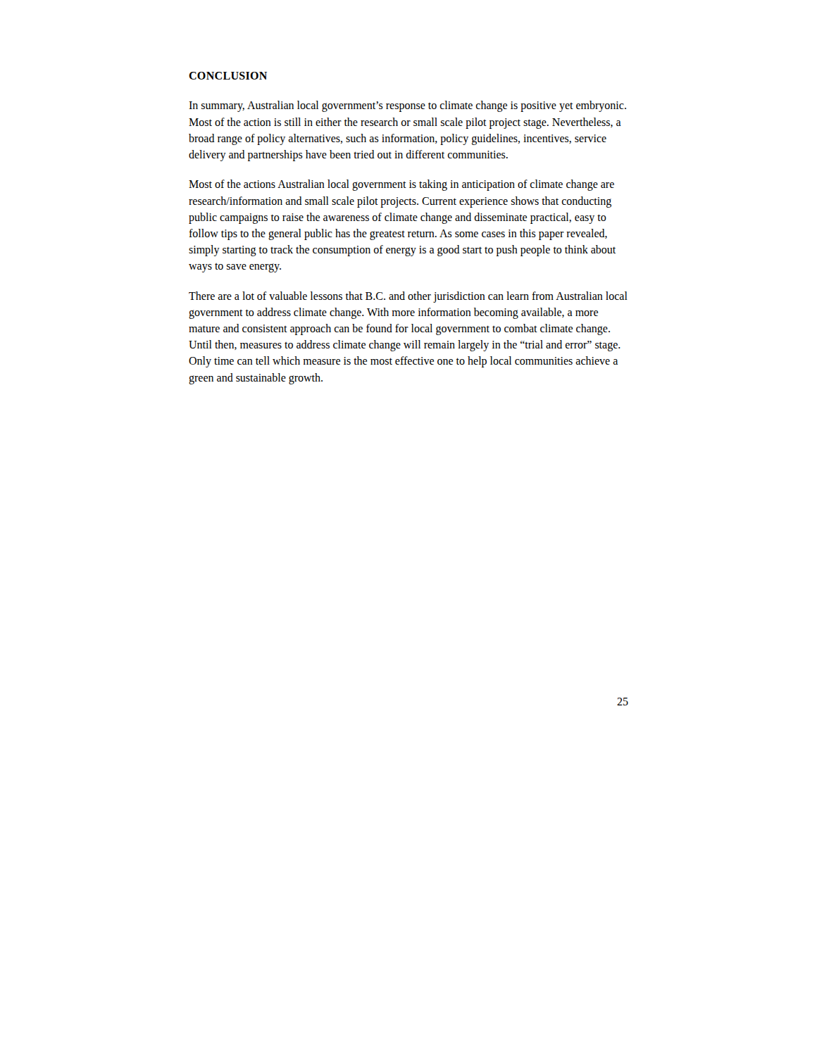CONCLUSION
In summary, Australian local government’s response to climate change is positive yet embryonic. Most of the action is still in either the research or small scale pilot project stage. Nevertheless, a broad range of policy alternatives, such as information, policy guidelines, incentives, service delivery and partnerships have been tried out in different communities.
Most of the actions Australian local government is taking in anticipation of climate change are research/information and small scale pilot projects. Current experience shows that conducting public campaigns to raise the awareness of climate change and disseminate practical, easy to follow tips to the general public has the greatest return. As some cases in this paper revealed, simply starting to track the consumption of energy is a good start to push people to think about ways to save energy.
There are a lot of valuable lessons that B.C. and other jurisdiction can learn from Australian local government to address climate change. With more information becoming available, a more mature and consistent approach can be found for local government to combat climate change. Until then, measures to address climate change will remain largely in the “trial and error” stage. Only time can tell which measure is the most effective one to help local communities achieve a green and sustainable growth.
25